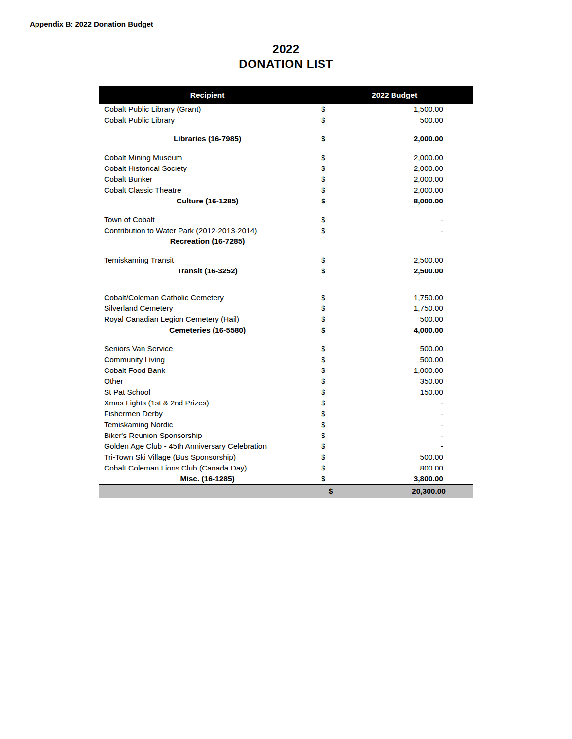Appendix B: 2022 Donation Budget
2022
DONATION LIST
| Recipient | 2022 Budget |
| --- | --- |
| Cobalt Public Library (Grant) | $ | 1,500.00 |
| Cobalt Public Library | $ | 500.00 |
| Libraries (16-7985) | $ | 2,000.00 |
| Cobalt Mining Museum | $ | 2,000.00 |
| Cobalt Historical Society | $ | 2,000.00 |
| Cobalt Bunker | $ | 2,000.00 |
| Cobalt Classic Theatre | $ | 2,000.00 |
| Culture (16-1285) | $ | 8,000.00 |
| Town of Cobalt | $ | - |
| Contribution to Water Park (2012-2013-2014) | $ | - |
| Recreation (16-7285) | | |
| Temiskaming Transit | $ | 2,500.00 |
| Transit (16-3252) | $ | 2,500.00 |
| Cobalt/Coleman Catholic Cemetery | $ | 1,750.00 |
| Silverland Cemetery | $ | 1,750.00 |
| Royal Canadian Legion Cemetery (Hail) | $ | 500.00 |
| Cemeteries (16-5580) | $ | 4,000.00 |
| Seniors Van Service | $ | 500.00 |
| Community Living | $ | 500.00 |
| Cobalt Food Bank | $ | 1,000.00 |
| Other | $ | 350.00 |
| St Pat School | $ | 150.00 |
| Xmas Lights (1st & 2nd Prizes) | $ | - |
| Fishermen Derby | $ | - |
| Temiskaming Nordic | $ | - |
| Biker's Reunion Sponsorship | $ | - |
| Golden Age Club - 45th Anniversary Celebration | $ | - |
| Tri-Town Ski Village (Bus Sponsorship) | $ | 500.00 |
| Cobalt Coleman Lions Club (Canada Day) | $ | 800.00 |
| Misc. (16-1285) | $ | 3,800.00 |
| | $ | 20,300.00 |